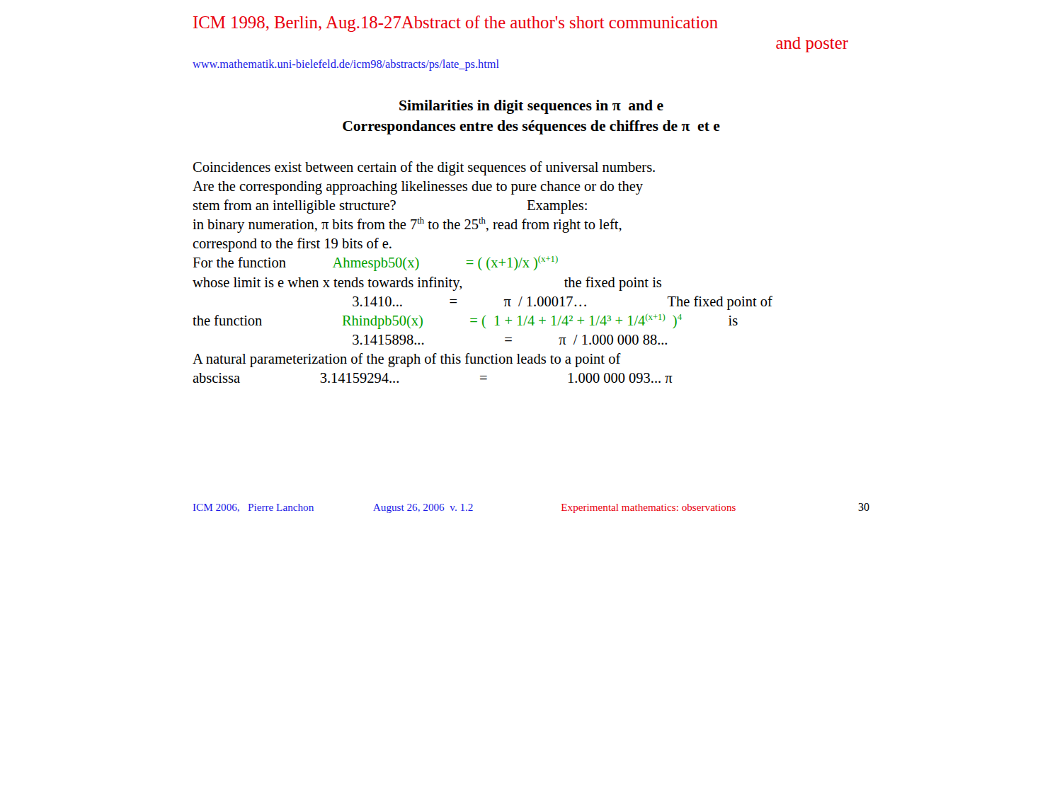ICM 1998, Berlin, Aug.18-27Abstract of the author's short communication and poster
www.mathematik.uni-bielefeld.de/icm98/abstracts/ps/late_ps.html
Similarities in digit sequences in π and e Correspondances entre des séquences de chiffres de π et e
Coincidences exist between certain of the digit sequences of universal numbers.
Are the corresponding approaching likelinesses due to pure chance or do they
stem from an intelligible structure? Examples:
in binary numeration, π bits from the 7th to the 25th, read from right to left,
correspond to the first 19 bits of e.
For the function Ahmespb50(x) = ( (x+1)/x )(x+1)
whose limit is e when x tends towards infinity, the fixed point is
3.1410... = π / 1.00017… The fixed point of
the function Rhindpb50(x) = ( 1 + 1/4 + 1/4² + 1/4³ + 1/4(x+1) )4 is
3.1415898... = π / 1.000 000 88...
A natural parameterization of the graph of this function leads to a point of
abscissa 3.14159294... = 1.000 000 093... π
ICM 2006, Pierre Lanchon August 26, 2006 v. 1.2 Experimental mathematics: observations 30